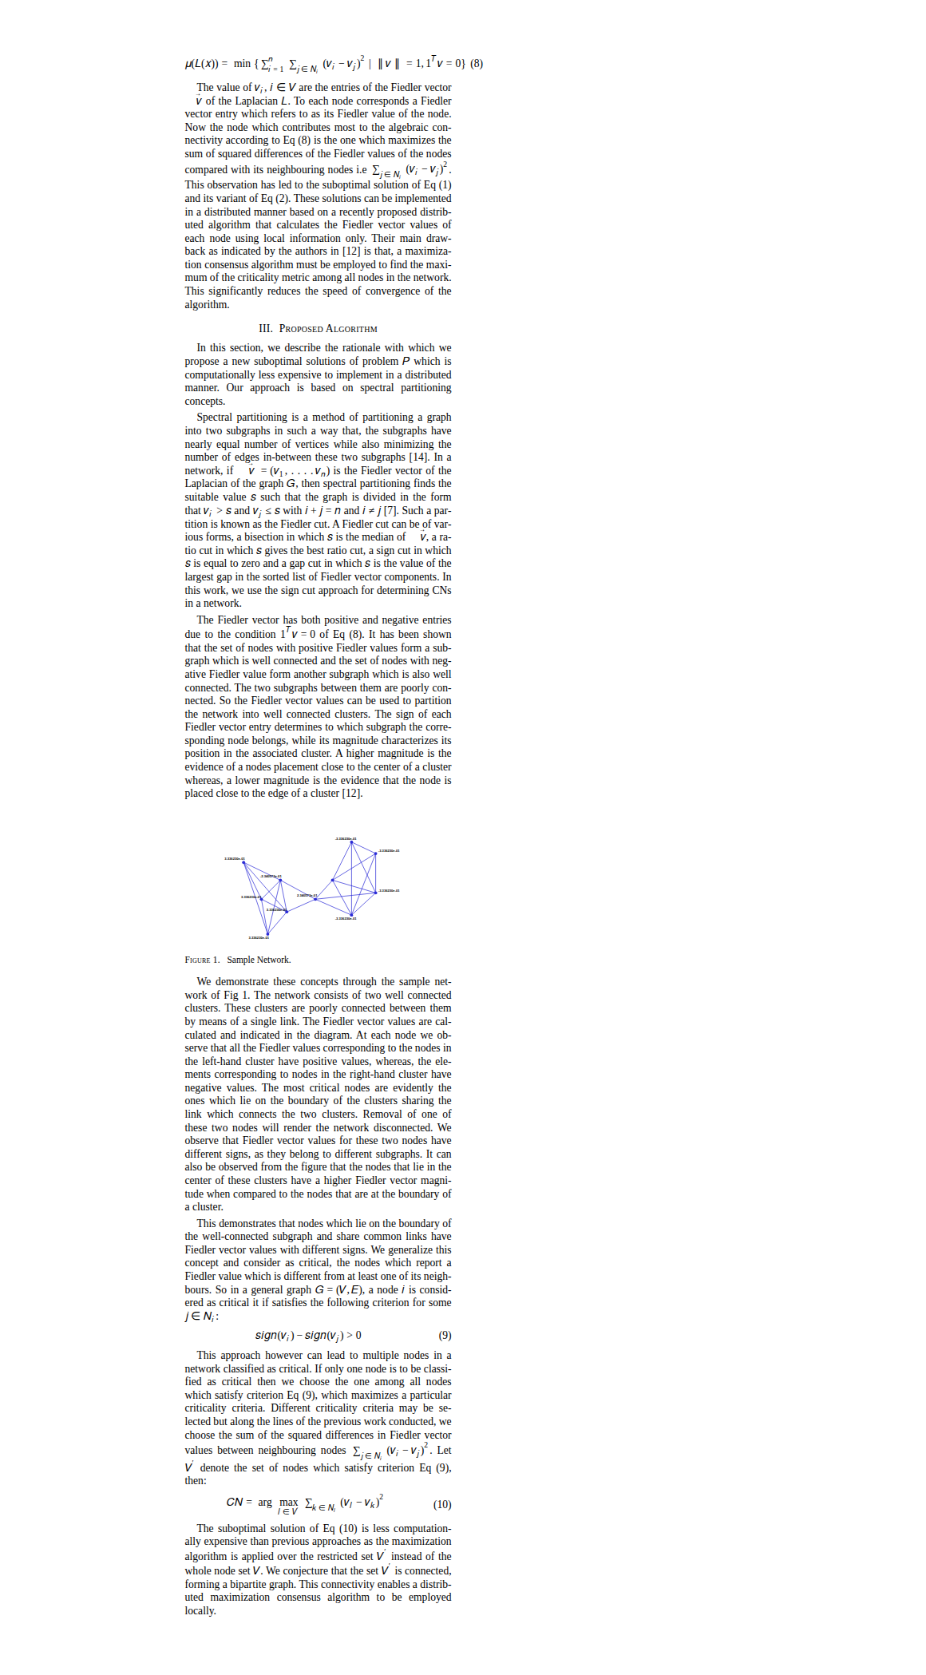μ(L(x)) = min { ∑ i=1 n ∑ j∈Ni (vi−vj)2 | ∥v∥=1, 1Tv=0 } (8)
The value of vi, i∈V are the entries of the Fiedler vector v of the Laplacian L. To each node corresponds a Fiedler vector entry which refers to as its Fiedler value of the node. Now the node which contributes most to the algebraic connectivity according to Eq (8) is the one which maximizes the sum of squared differences of the Fiedler values of the nodes compared with its neighbouring nodes i.e ∑j∈Ni(vi−vj)2. This observation has led to the suboptimal solution of Eq (1) and its variant of Eq (2). These solutions can be implemented in a distributed manner based on a recently proposed distributed algorithm that calculates the Fiedler vector values of each node using local information only. Their main drawback as indicated by the authors in [12] is that, a maximization consensus algorithm must be employed to find the maximum of the criticality metric among all nodes in the network. This significantly reduces the speed of convergence of the algorithm.
III. Proposed Algorithm
In this section, we describe the rationale with which we propose a new suboptimal solutions of problem P which is computationally less expensive to implement in a distributed manner. Our approach is based on spectral partitioning concepts.
Spectral partitioning is a method of partitioning a graph into two subgraphs in such a way that, the subgraphs have nearly equal number of vertices while also minimizing the number of edges in-between these two subgraphs [14]. In a network, if v =(v1,....vn) is the Fiedler vector of the Laplacian of the graph G, then spectral partitioning finds the suitable value s such that the graph is divided in the form that vi>s and vj≤s with i+j=n and i≠j [7]. Such a partition is known as the Fiedler cut. A Fiedler cut can be of various forms, a bisection in which s is the median of v, a ratio cut in which s gives the best ratio cut, a sign cut in which s is equal to zero and a gap cut in which s is the value of the largest gap in the sorted list of Fiedler vector components. In this work, we use the sign cut approach for determining CNs in a network.
The Fiedler vector has both positive and negative entries due to the condition 1Tv=0 of Eq (8). It has been shown that the set of nodes with positive Fiedler values form a subgraph which is well connected and the set of nodes with negative Fiedler value form another subgraph which is also well connected. The two subgraphs between them are poorly connected. So the Fiedler vector values can be used to partition the network into well connected clusters. The sign of each Fiedler vector entry determines to which subgraph the corresponding node belongs, while its magnitude characterizes its position in the associated cluster. A higher magnitude is the evidence of a nodes placement close to the center of a cluster whereas, a lower magnitude is the evidence that the node is placed close to the edge of a cluster [12].
3.336230e-01 -2.340573e-01 3.336230e-01 3.336230e-01 3.336230e-01 2.340573e-01 -3.336230e-01 -3.336230e-01 -3.336230e-01 -3.336230e-01
Figure 1. Sample Network.
We demonstrate these concepts through the sample network of Fig 1. The network consists of two well connected clusters. These clusters are poorly connected between them by means of a single link. The Fiedler vector values are calculated and indicated in the diagram. At each node we observe that all the Fiedler values corresponding to the nodes in the left-hand cluster have positive values, whereas, the elements corresponding to nodes in the right-hand cluster have negative values. The most critical nodes are evidently the ones which lie on the boundary of the clusters sharing the link which connects the two clusters. Removal of one of these two nodes will render the network disconnected. We observe that Fiedler vector values for these two nodes have different signs, as they belong to different subgraphs. It can also be observed from the figure that the nodes that lie in the center of these clusters have a higher Fiedler vector magnitude when compared to the nodes that are at the boundary of a cluster.
This demonstrates that nodes which lie on the boundary of the well-connected subgraph and share common links have Fiedler vector values with different signs. We generalize this concept and consider as critical, the nodes which report a Fiedler value which is different from at least one of its neighbours. So in a general graph G=(V,E), a node i is considered as critical it if satisfies the following criterion for some j∈Ni:
sign(vi) − sign(vj) >0 (9)
This approach however can lead to multiple nodes in a network classified as critical. If only one node is to be classified as critical then we choose the one among all nodes which satisfy criterion Eq (9), which maximizes a particular criticality criteria. Different criticality criteria may be selected but along the lines of the previous work conducted, we choose the sum of the squared differences in Fiedler vector values between neighbouring nodes ∑j∈Ni(vi−vj)2. Let V′ denote the set of nodes which satisfy criterion Eq (9), then:
CN= arg max l∈V′ ∑ k∈Nl (vl−vk)2 (10)
The suboptimal solution of Eq (10) is less computationally expensive than previous approaches as the maximization algorithm is applied over the restricted set V′ instead of the whole node set V. We conjecture that the set V′ is connected, forming a bipartite graph. This connectivity enables a distributed maximization consensus algorithm to be employed locally.